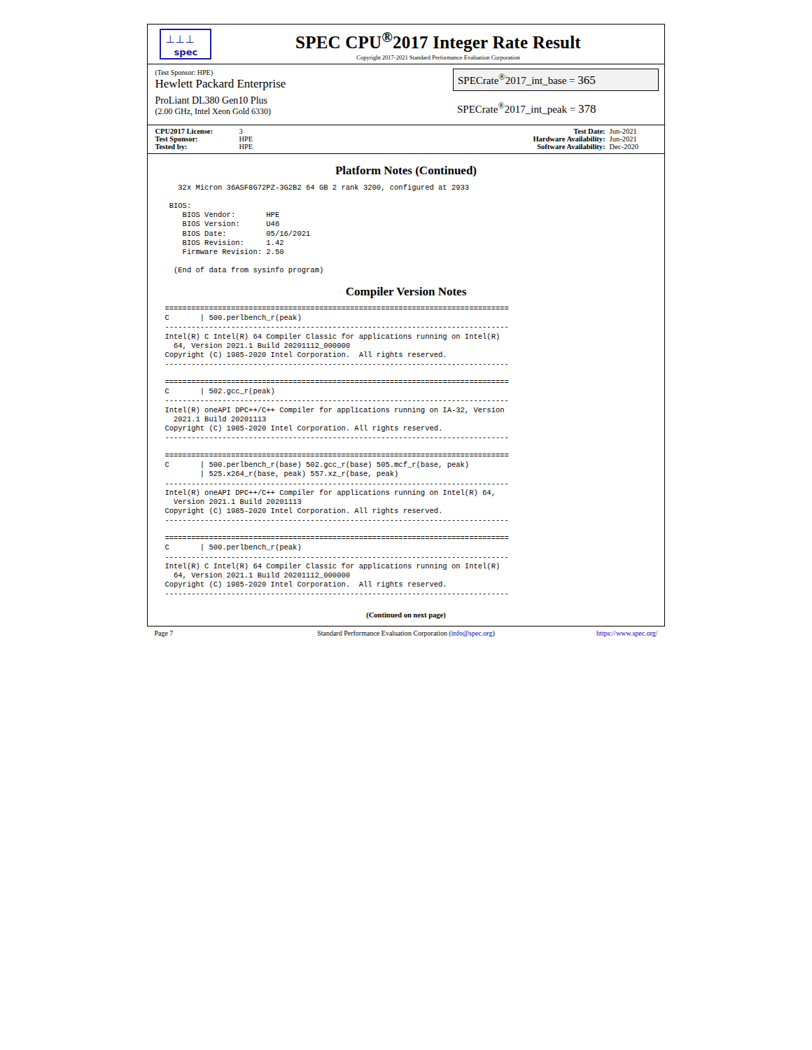⊥⊥⊥
spec
SPEC CPU®2017 Integer Rate Result
Copyright 2017-2021 Standard Performance Evaluation Corporation
(Test Sponsor: HPE)
Hewlett Packard Enterprise
ProLiant DL380 Gen10 Plus
(2.00 GHz, Intel Xeon Gold 6330)
SPECrate®2017_int_base = 365
SPECrate®2017_int_peak = 378
CPU2017 License: 3
Test Sponsor: HPE
Tested by: HPE
Test Date: Jun-2021
Hardware Availability: Jun-2021
Software Availability: Dec-2020
Platform Notes (Continued)
   32x Micron 36ASF8G72PZ-3G2B2 64 GB 2 rank 3200, configured at 2933

 BIOS:
    BIOS Vendor:       HPE
    BIOS Version:      U46
    BIOS Date:         05/16/2021
    BIOS Revision:     1.42
    Firmware Revision: 2.50

  (End of data from sysinfo program)
Compiler Version Notes
==============================================================================
C       | 500.perlbench_r(peak)
------------------------------------------------------------------------------
Intel(R) C Intel(R) 64 Compiler Classic for applications running on Intel(R)
  64, Version 2021.1 Build 20201112_000000
Copyright (C) 1985-2020 Intel Corporation.  All rights reserved.
------------------------------------------------------------------------------

==============================================================================
C       | 502.gcc_r(peak)
------------------------------------------------------------------------------
Intel(R) oneAPI DPC++/C++ Compiler for applications running on IA-32, Version
  2021.1 Build 20201113
Copyright (C) 1985-2020 Intel Corporation. All rights reserved.
------------------------------------------------------------------------------

==============================================================================
C       | 500.perlbench_r(base) 502.gcc_r(base) 505.mcf_r(base, peak)
        | 525.x264_r(base, peak) 557.xz_r(base, peak)
------------------------------------------------------------------------------
Intel(R) oneAPI DPC++/C++ Compiler for applications running on Intel(R) 64,
  Version 2021.1 Build 20201113
Copyright (C) 1985-2020 Intel Corporation. All rights reserved.
------------------------------------------------------------------------------

==============================================================================
C       | 500.perlbench_r(peak)
------------------------------------------------------------------------------
Intel(R) C Intel(R) 64 Compiler Classic for applications running on Intel(R)
  64, Version 2021.1 Build 20201112_000000
Copyright (C) 1985-2020 Intel Corporation.  All rights reserved.
------------------------------------------------------------------------------
(Continued on next page)
Page 7
Standard Performance Evaluation Corporation (info@spec.org)
https://www.spec.org/